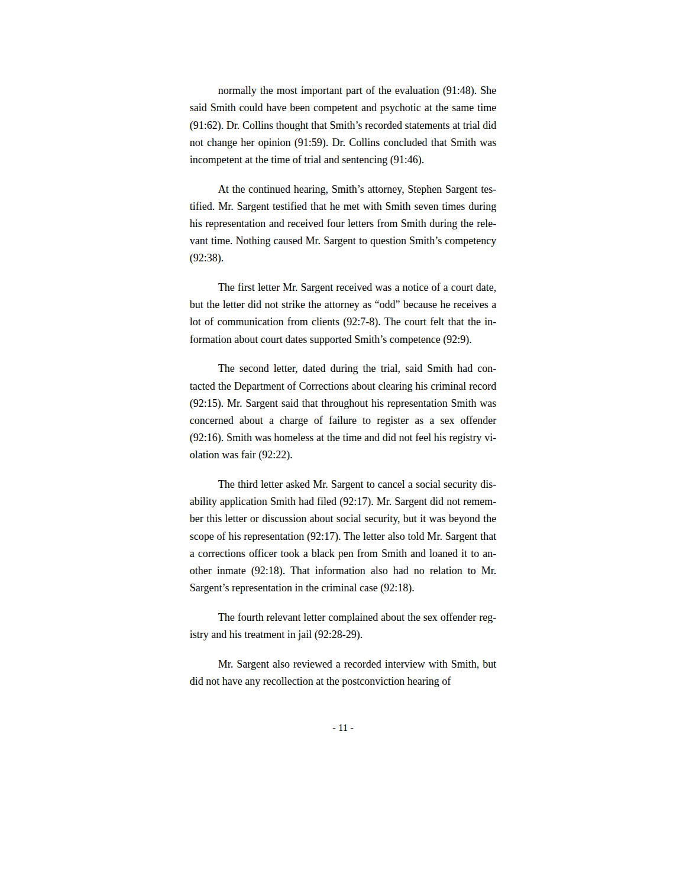normally the most important part of the evaluation (91:48). She said Smith could have been competent and psychotic at the same time (91:62). Dr. Collins thought that Smith’s recorded statements at trial did not change her opinion (91:59). Dr. Collins concluded that Smith was incompetent at the time of trial and sentencing (91:46).
At the continued hearing, Smith’s attorney, Stephen Sargent testified. Mr. Sargent testified that he met with Smith seven times during his representation and received four letters from Smith during the relevant time. Nothing caused Mr. Sargent to question Smith’s competency (92:38).
The first letter Mr. Sargent received was a notice of a court date, but the letter did not strike the attorney as “odd” because he receives a lot of communication from clients (92:7-8). The court felt that the information about court dates supported Smith’s competence (92:9).
The second letter, dated during the trial, said Smith had contacted the Department of Corrections about clearing his criminal record (92:15). Mr. Sargent said that throughout his representation Smith was concerned about a charge of failure to register as a sex offender (92:16). Smith was homeless at the time and did not feel his registry violation was fair (92:22).
The third letter asked Mr. Sargent to cancel a social security disability application Smith had filed (92:17). Mr. Sargent did not remember this letter or discussion about social security, but it was beyond the scope of his representation (92:17). The letter also told Mr. Sargent that a corrections officer took a black pen from Smith and loaned it to another inmate (92:18). That information also had no relation to Mr. Sargent’s representation in the criminal case (92:18).
The fourth relevant letter complained about the sex offender registry and his treatment in jail (92:28-29).
Mr. Sargent also reviewed a recorded interview with Smith, but did not have any recollection at the postconviction hearing of
- 11 -